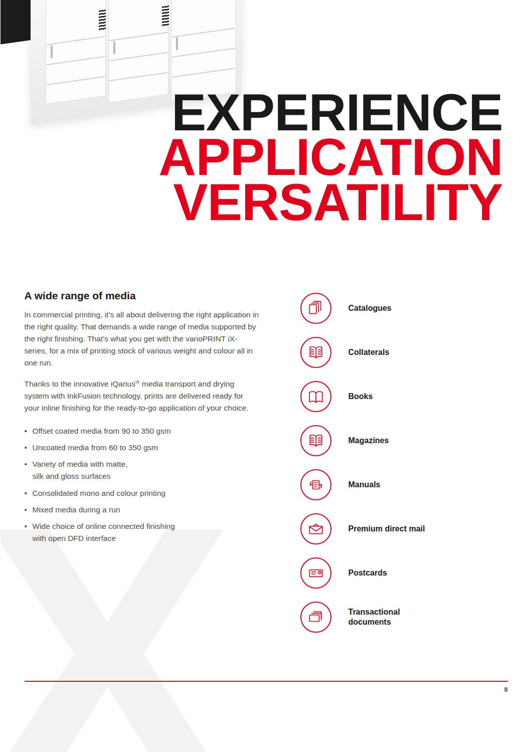X
Experience Application Versatility
A wide range of media
In commercial printing, it’s all about delivering the right application in the right quality. That demands a wide range of media supported by the right finishing. That’s what you get with the varioPRINT iX-series, for a mix of printing stock of various weight and colour all in one run.
Thanks to the innovative iQariusiX media transport and drying system with InkFusion technology, prints are delivered ready for your inline finishing for the ready-to-go application of your choice.
Offset coated media from 90 to 350 gsm
Uncoated media from 60 to 350 gsm
Variety of media with matte,
silk and gloss surfaces
Consolidated mono and colour printing
Mixed media during a run
Wide choice of online connected finishing
with open DFD interface
Catalogues
Collaterals
Books
Magazines
Manuals
Premium direct mail
Postcards
Transactional
documents
9